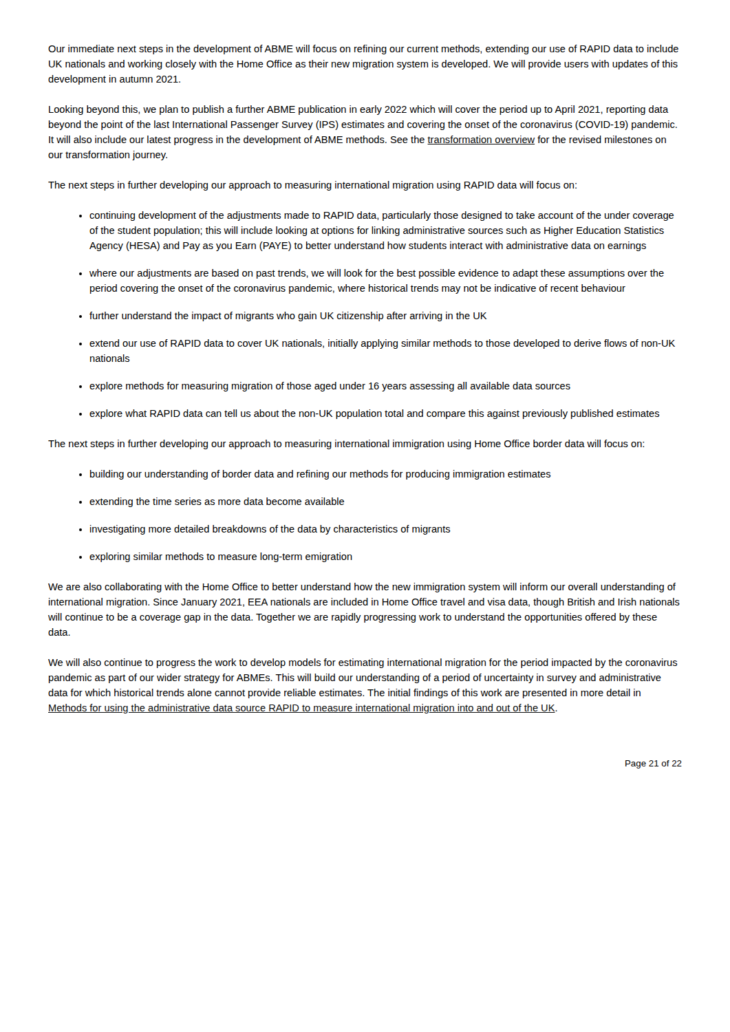Our immediate next steps in the development of ABME will focus on refining our current methods, extending our use of RAPID data to include UK nationals and working closely with the Home Office as their new migration system is developed. We will provide users with updates of this development in autumn 2021.
Looking beyond this, we plan to publish a further ABME publication in early 2022 which will cover the period up to April 2021, reporting data beyond the point of the last International Passenger Survey (IPS) estimates and covering the onset of the coronavirus (COVID-19) pandemic. It will also include our latest progress in the development of ABME methods. See the transformation overview for the revised milestones on our transformation journey.
The next steps in further developing our approach to measuring international migration using RAPID data will focus on:
continuing development of the adjustments made to RAPID data, particularly those designed to take account of the under coverage of the student population; this will include looking at options for linking administrative sources such as Higher Education Statistics Agency (HESA) and Pay as you Earn (PAYE) to better understand how students interact with administrative data on earnings
where our adjustments are based on past trends, we will look for the best possible evidence to adapt these assumptions over the period covering the onset of the coronavirus pandemic, where historical trends may not be indicative of recent behaviour
further understand the impact of migrants who gain UK citizenship after arriving in the UK
extend our use of RAPID data to cover UK nationals, initially applying similar methods to those developed to derive flows of non-UK nationals
explore methods for measuring migration of those aged under 16 years assessing all available data sources
explore what RAPID data can tell us about the non-UK population total and compare this against previously published estimates
The next steps in further developing our approach to measuring international immigration using Home Office border data will focus on:
building our understanding of border data and refining our methods for producing immigration estimates
extending the time series as more data become available
investigating more detailed breakdowns of the data by characteristics of migrants
exploring similar methods to measure long-term emigration
We are also collaborating with the Home Office to better understand how the new immigration system will inform our overall understanding of international migration. Since January 2021, EEA nationals are included in Home Office travel and visa data, though British and Irish nationals will continue to be a coverage gap in the data. Together we are rapidly progressing work to understand the opportunities offered by these data.
We will also continue to progress the work to develop models for estimating international migration for the period impacted by the coronavirus pandemic as part of our wider strategy for ABMEs. This will build our understanding of a period of uncertainty in survey and administrative data for which historical trends alone cannot provide reliable estimates. The initial findings of this work are presented in more detail in Methods for using the administrative data source RAPID to measure international migration into and out of the UK.
Page 21 of 22